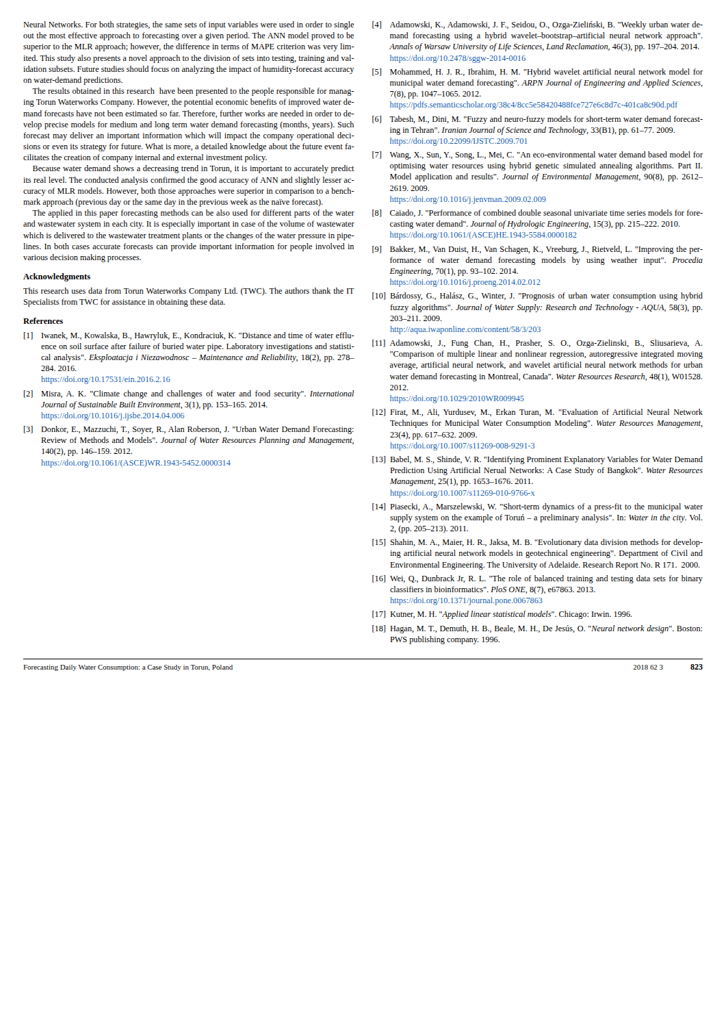Neural Networks. For both strategies, the same sets of input variables were used in order to single out the most effective approach to forecasting over a given period. The ANN model proved to be superior to the MLR approach; however, the difference in terms of MAPE criterion was very limited. This study also presents a novel approach to the division of sets into testing, training and validation subsets. Future studies should focus on analyzing the impact of humidity-forecast accuracy on water-demand predictions.
The results obtained in this research have been presented to the people responsible for managing Torun Waterworks Company. However, the potential economic benefits of improved water demand forecasts have not been estimated so far. Therefore, further works are needed in order to develop precise models for medium and long term water demand forecasting (months, years). Such forecast may deliver an important information which will impact the company operational decisions or even its strategy for future. What is more, a detailed knowledge about the future event facilitates the creation of company internal and external investment policy.
Because water demand shows a decreasing trend in Torun, it is important to accurately predict its real level. The conducted analysis confirmed the good accuracy of ANN and slightly lesser accuracy of MLR models. However, both those approaches were superior in comparison to a benchmark approach (previous day or the same day in the previous week as the naïve forecast).
The applied in this paper forecasting methods can be also used for different parts of the water and wastewater system in each city. It is especially important in case of the volume of wastewater which is delivered to the wastewater treatment plants or the changes of the water pressure in pipelines. In both cases accurate forecasts can provide important information for people involved in various decision making processes.
Acknowledgments
This research uses data from Torun Waterworks Company Ltd. (TWC). The authors thank the IT Specialists from TWC for assistance in obtaining these data.
References
[1]
Iwanek, M., Kowalska, B., Hawryluk, E., Kondraciuk, K. "Distance and time of water effluence on soil surface after failure of buried water pipe. Laboratory investigations and statistical analysis". Eksploatacja i Niezawodnosc – Maintenance and Reliability, 18(2), pp. 278–284. 2016.
https://doi.org/10.17531/ein.2016.2.16
[2]
Misra, A. K. "Climate change and challenges of water and food security". International Journal of Sustainable Built Environment, 3(1), pp. 153–165. 2014.
https://doi.org/10.1016/j.ijsbe.2014.04.006
[3]
Donkor, E., Mazzuchi, T., Soyer, R., Alan Roberson, J. "Urban Water Demand Forecasting: Review of Methods and Models". Journal of Water Resources Planning and Management, 140(2), pp. 146–159. 2012.
https://doi.org/10.1061/(ASCE)WR.1943-5452.0000314
[4]
Adamowski, K., Adamowski, J. F., Seidou, O., Ozga-Zieliński, B. "Weekly urban water demand forecasting using a hybrid wavelet–bootstrap–artificial neural network approach". Annals of Warsaw University of Life Sciences, Land Reclamation, 46(3), pp. 197–204. 2014.
https://doi.org/10.2478/sggw-2014-0016
[5]
Mohammed, H. J. R., Ibrahim, H. M. "Hybrid wavelet artificial neural network model for municipal water demand forecasting". ARPN Journal of Engineering and Applied Sciences, 7(8), pp. 1047–1065. 2012.
https://pdfs.semanticscholar.org/38c4/8cc5e58420488fce727e6c8d7c-401ca8c90d.pdf
[6]
Tabesh, M., Dini, M. "Fuzzy and neuro-fuzzy models for short-term water demand forecasting in Tehran". Iranian Journal of Science and Technology, 33(B1), pp. 61–77. 2009.
https://doi.org/10.22099/IJSTC.2009.701
[7]
Wang, X., Sun, Y., Song, L., Mei, C. "An eco-environmental water demand based model for optimising water resources using hybrid genetic simulated annealing algorithms. Part II. Model application and results". Journal of Environmental Management, 90(8), pp. 2612–2619. 2009.
https://doi.org/10.1016/j.jenvman.2009.02.009
[8]
Caiado, J. "Performance of combined double seasonal univariate time series models for forecasting water demand". Journal of Hydrologic Engineering, 15(3), pp. 215–222. 2010.
https://doi.org/10.1061/(ASCE)HE.1943-5584.0000182
[9]
Bakker, M., Van Duist, H., Van Schagen, K., Vreeburg, J., Rietveld, L. "Improving the performance of water demand forecasting models by using weather input". Procedia Engineering, 70(1), pp. 93–102. 2014.
https://doi.org/10.1016/j.proeng.2014.02.012
[10]
Bárdossy, G., Halász, G., Winter, J. "Prognosis of urban water consumption using hybrid fuzzy algorithms". Journal of Water Supply: Research and Technology - AQUA, 58(3), pp. 203–211. 2009.
http://aqua.iwaponline.com/content/58/3/203
[11]
Adamowski, J., Fung Chan, H., Prasher, S. O., Ozga-Zielinski, B., Sliusarieva, A. "Comparison of multiple linear and nonlinear regression, autoregressive integrated moving average, artificial neural network, and wavelet artificial neural network methods for urban water demand forecasting in Montreal, Canada". Water Resources Research, 48(1), W01528. 2012.
https://doi.org/10.1029/2010WR009945
[12]
Firat, M., Ali, Yurdusev, M., Erkan Turan, M. "Evaluation of Artificial Neural Network Techniques for Municipal Water Consumption Modeling". Water Resources Management, 23(4), pp. 617–632. 2009.
https://doi.org/10.1007/s11269-008-9291-3
[13]
Babel, M. S., Shinde, V. R. "Identifying Prominent Explanatory Variables for Water Demand Prediction Using Artificial Nerual Networks: A Case Study of Bangkok". Water Resources Management, 25(1), pp. 1653–1676. 2011.
https://doi.org/10.1007/s11269-010-9766-x
[14]
Piasecki, A., Marszelewski, W. "Short-term dynamics of a press-fit to the municipal water supply system on the example of Toruń – a preliminary analysis". In: Water in the city. Vol. 2, (pp. 205–213). 2011.
[15]
Shahin, M. A., Maier, H. R., Jaksa, M. B. "Evolutionary data division methods for developing artificial neural network models in geotechnical engineering". Department of Civil and Environmental Engineering. The University of Adelaide. Research Report No. R 171. 2000.
[16]
Wei, Q., Dunbrack Jr, R. L. "The role of balanced training and testing data sets for binary classifiers in bioinformatics". PloS ONE, 8(7), e67863. 2013.
https://doi.org/10.1371/journal.pone.0067863
[17]
Kutner, M. H. "Applied linear statistical models". Chicago: Irwin. 1996.
[18]
Hagan, M. T., Demuth, H. B., Beale, M. H., De Jesús, O. "Neural network design". Boston: PWS publishing company. 1996.
Forecasting Daily Water Consumption: a Case Study in Torun, Poland
2018 62 3
823